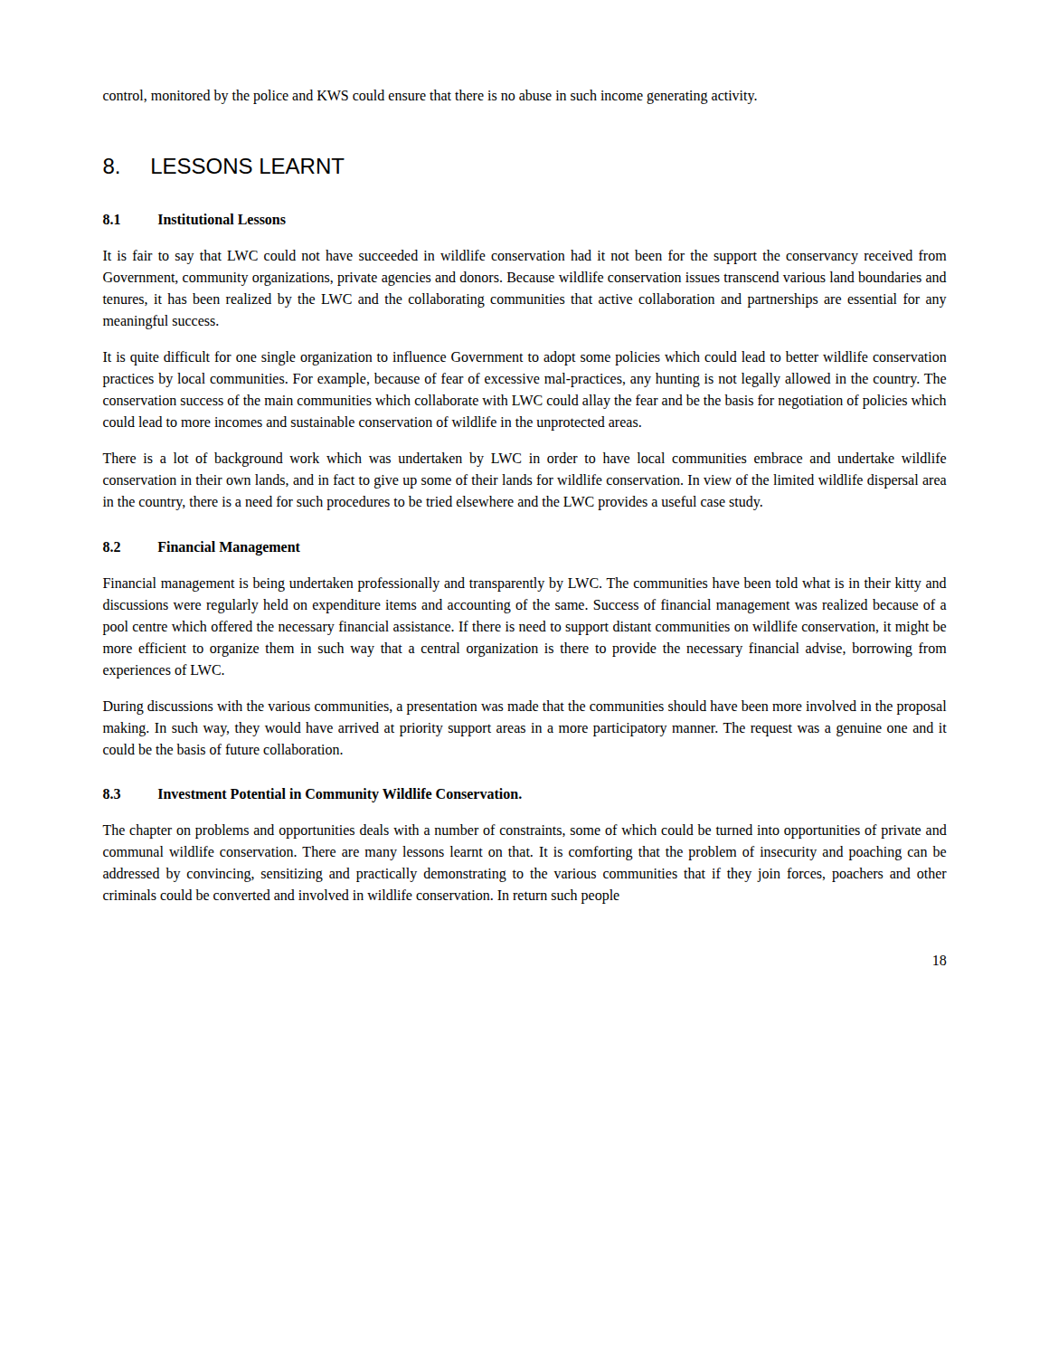control, monitored by the police and KWS could ensure that there is no abuse in such income generating activity.
8. LESSONS LEARNT
8.1 Institutional Lessons
It is fair to say that LWC could not have succeeded in wildlife conservation had it not been for the support the conservancy received from Government, community organizations, private agencies and donors. Because wildlife conservation issues transcend various land boundaries and tenures, it has been realized by the LWC and the collaborating communities that active collaboration and partnerships are essential for any meaningful success.
It is quite difficult for one single organization to influence Government to adopt some policies which could lead to better wildlife conservation practices by local communities. For example, because of fear of excessive mal-practices, any hunting is not legally allowed in the country. The conservation success of the main communities which collaborate with LWC could allay the fear and be the basis for negotiation of policies which could lead to more incomes and sustainable conservation of wildlife in the unprotected areas.
There is a lot of background work which was undertaken by LWC in order to have local communities embrace and undertake wildlife conservation in their own lands, and in fact to give up some of their lands for wildlife conservation. In view of the limited wildlife dispersal area in the country, there is a need for such procedures to be tried elsewhere and the LWC provides a useful case study.
8.2 Financial Management
Financial management is being undertaken professionally and transparently by LWC. The communities have been told what is in their kitty and discussions were regularly held on expenditure items and accounting of the same. Success of financial management was realized because of a pool centre which offered the necessary financial assistance. If there is need to support distant communities on wildlife conservation, it might be more efficient to organize them in such way that a central organization is there to provide the necessary financial advise, borrowing from experiences of LWC.
During discussions with the various communities, a presentation was made that the communities should have been more involved in the proposal making. In such way, they would have arrived at priority support areas in a more participatory manner. The request was a genuine one and it could be the basis of future collaboration.
8.3 Investment Potential in Community Wildlife Conservation.
The chapter on problems and opportunities deals with a number of constraints, some of which could be turned into opportunities of private and communal wildlife conservation. There are many lessons learnt on that. It is comforting that the problem of insecurity and poaching can be addressed by convincing, sensitizing and practically demonstrating to the various communities that if they join forces, poachers and other criminals could be converted and involved in wildlife conservation. In return such people
18